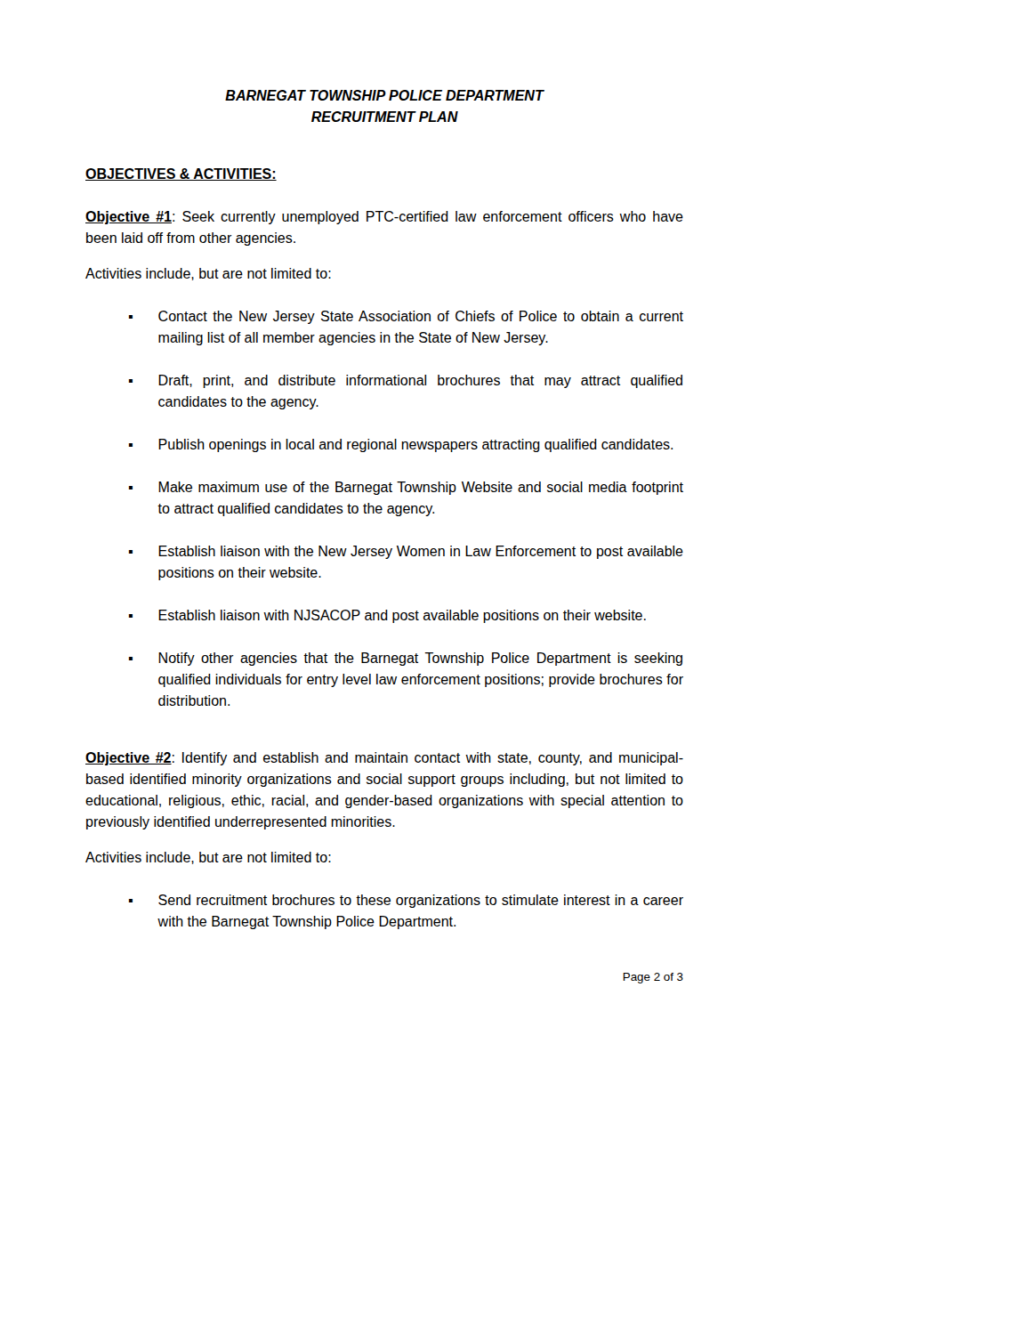BARNEGAT TOWNSHIP POLICE DEPARTMENT RECRUITMENT PLAN
OBJECTIVES & ACTIVITIES:
Objective #1: Seek currently unemployed PTC-certified law enforcement officers who have been laid off from other agencies.
Activities include, but are not limited to:
Contact the New Jersey State Association of Chiefs of Police to obtain a current mailing list of all member agencies in the State of New Jersey.
Draft, print, and distribute informational brochures that may attract qualified candidates to the agency.
Publish openings in local and regional newspapers attracting qualified candidates.
Make maximum use of the Barnegat Township Website and social media footprint to attract qualified candidates to the agency.
Establish liaison with the New Jersey Women in Law Enforcement to post available positions on their website.
Establish liaison with NJSACOP and post available positions on their website.
Notify other agencies that the Barnegat Township Police Department is seeking qualified individuals for entry level law enforcement positions; provide brochures for distribution.
Objective #2: Identify and establish and maintain contact with state, county, and municipal-based identified minority organizations and social support groups including, but not limited to educational, religious, ethic, racial, and gender-based organizations with special attention to previously identified underrepresented minorities.
Activities include, but are not limited to:
Send recruitment brochures to these organizations to stimulate interest in a career with the Barnegat Township Police Department.
Page 2 of 3